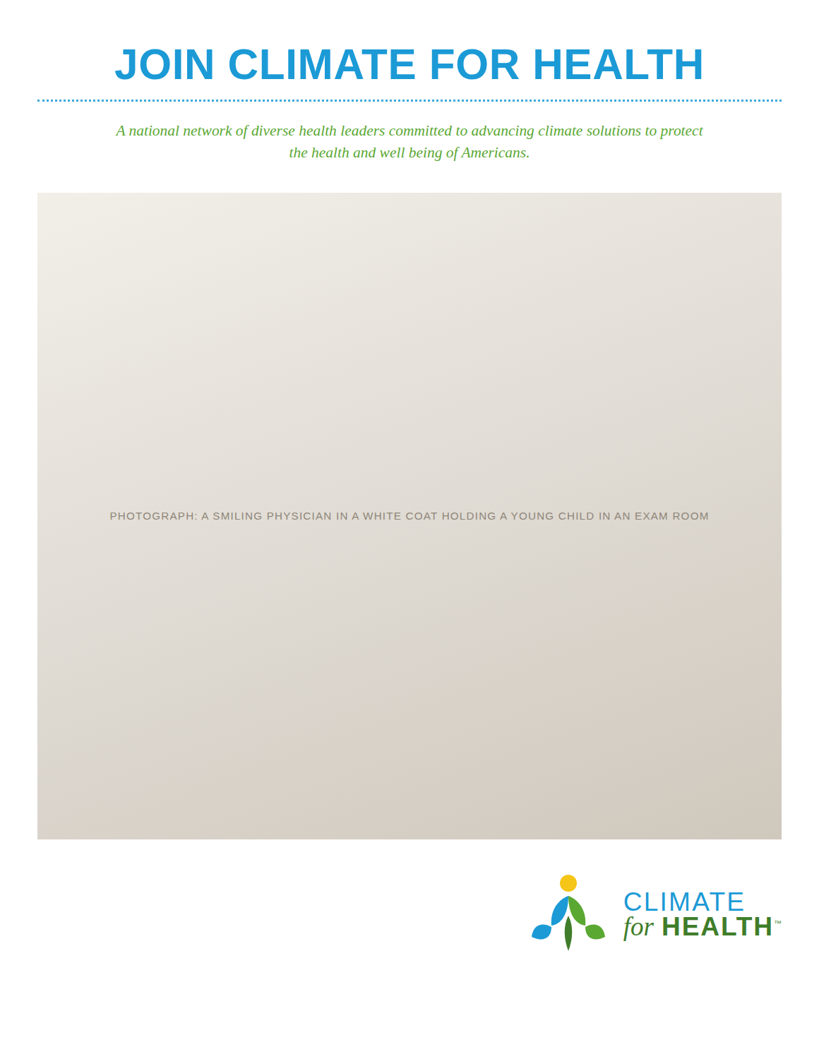Join Climate for Health
A national network of diverse health leaders committed to advancing climate solutions to protect the health and well being of Americans.
Photograph: a smiling physician in a white coat holding a young child in an exam room
Climate for Health™